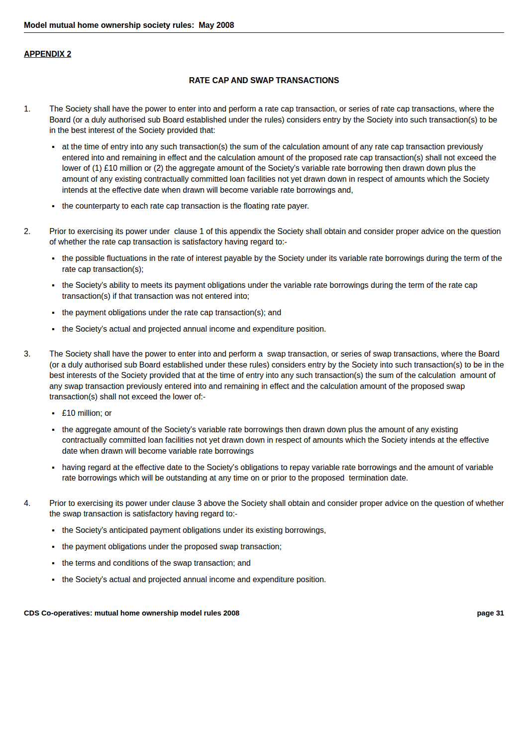Model mutual home ownership society rules: May 2008
APPENDIX 2
RATE CAP AND SWAP TRANSACTIONS
1.
The Society shall have the power to enter into and perform a rate cap transaction, or series of rate cap transactions, where the Board (or a duly authorised sub Board established under the rules) considers entry by the Society into such transaction(s) to be in the best interest of the Society provided that:
at the time of entry into any such transaction(s) the sum of the calculation amount of any rate cap transaction previously entered into and remaining in effect and the calculation amount of the proposed rate cap transaction(s) shall not exceed the lower of (1) £10 million or (2) the aggregate amount of the Society's variable rate borrowing then drawn down plus the amount of any existing contractually committed loan facilities not yet drawn down in respect of amounts which the Society intends at the effective date when drawn will become variable rate borrowings and,
the counterparty to each rate cap transaction is the floating rate payer.
2.
Prior to exercising its power under clause 1 of this appendix the Society shall obtain and consider proper advice on the question of whether the rate cap transaction is satisfactory having regard to:-
the possible fluctuations in the rate of interest payable by the Society under its variable rate borrowings during the term of the rate cap transaction(s);
the Society's ability to meets its payment obligations under the variable rate borrowings during the term of the rate cap transaction(s) if that transaction was not entered into;
the payment obligations under the rate cap transaction(s); and
the Society's actual and projected annual income and expenditure position.
3.
The Society shall have the power to enter into and perform a swap transaction, or series of swap transactions, where the Board (or a duly authorised sub Board established under these rules) considers entry by the Society into such transaction(s) to be in the best interests of the Society provided that at the time of entry into any such transaction(s) the sum of the calculation amount of any swap transaction previously entered into and remaining in effect and the calculation amount of the proposed swap transaction(s) shall not exceed the lower of:-
£10 million; or
the aggregate amount of the Society's variable rate borrowings then drawn down plus the amount of any existing contractually committed loan facilities not yet drawn down in respect of amounts which the Society intends at the effective date when drawn will become variable rate borrowings
having regard at the effective date to the Society's obligations to repay variable rate borrowings and the amount of variable rate borrowings which will be outstanding at any time on or prior to the proposed termination date.
4.
Prior to exercising its power under clause 3 above the Society shall obtain and consider proper advice on the question of whether the swap transaction is satisfactory having regard to:-
the Society's anticipated payment obligations under its existing borrowings,
the payment obligations under the proposed swap transaction;
the terms and conditions of the swap transaction; and
the Society's actual and projected annual income and expenditure position.
CDS Co-operatives: mutual home ownership model rules 2008 page 31